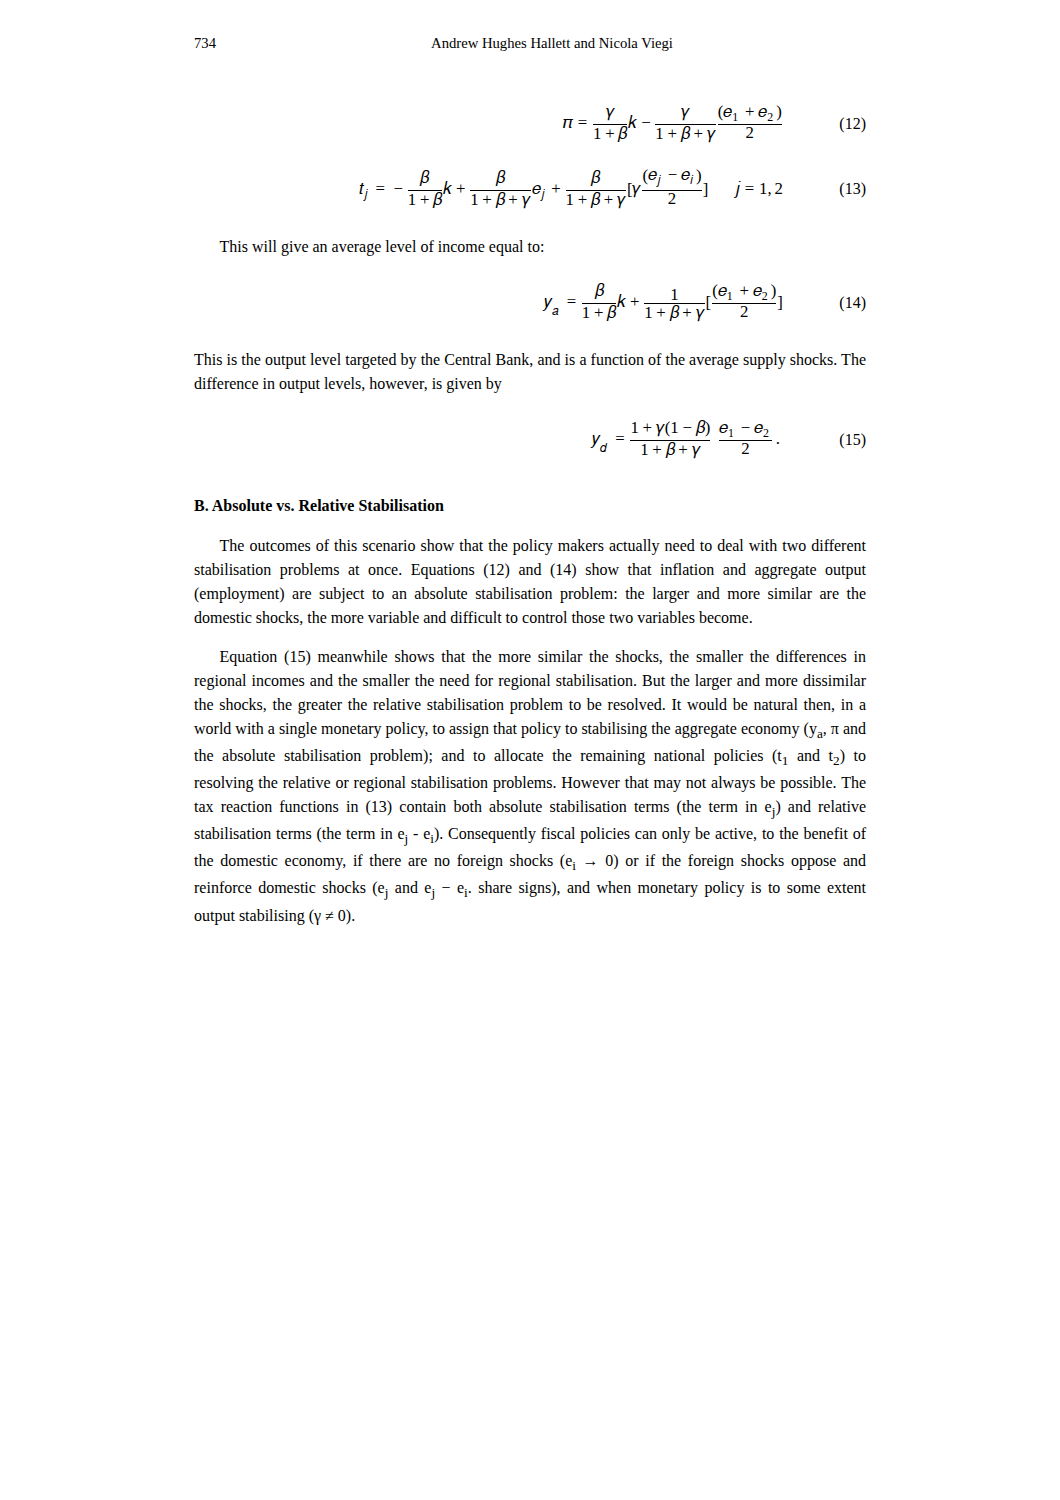734 Andrew Hughes Hallett and Nicola Viegi
π = γ 1+β k − γ 1+β+γ (e1+e2) 2 (12)
tj = − β 1+β k + β 1+β+γ ej + β 1+β+γ [ γ (ej−ei) 2 ] j = 1 , 2 (13)
This will give an average level of income equal to:
ya = β 1+β k + 1 1+β+γ [ (e1+e2) 2 ] (14)
This is the output level targeted by the Central Bank, and is a function of the average supply shocks. The difference in output levels, however, is given by
yd = 1+γ(1−β) 1+β+γ e1−e2 2 . (15)
B. Absolute vs. Relative Stabilisation
The outcomes of this scenario show that the policy makers actually need to deal with two different stabilisation problems at once. Equations (12) and (14) show that inflation and aggregate output (employment) are subject to an absolute stabilisation problem: the larger and more similar are the domestic shocks, the more variable and difficult to control those two variables become.
Equation (15) meanwhile shows that the more similar the shocks, the smaller the differences in regional incomes and the smaller the need for regional stabilisation. But the larger and more dissimilar the shocks, the greater the relative stabilisation problem to be resolved. It would be natural then, in a world with a single monetary policy, to assign that policy to stabilising the aggregate economy (ya, π and the absolute stabilisation problem); and to allocate the remaining national policies (t1 and t2) to resolving the relative or regional stabilisation problems. However that may not always be possible. The tax reaction functions in (13) contain both absolute stabilisation terms (the term in ej) and relative stabilisation terms (the term in ej - ei). Consequently fiscal policies can only be active, to the benefit of the domestic economy, if there are no foreign shocks (ei → 0) or if the foreign shocks oppose and reinforce domestic shocks (ej and ej − ei. share signs), and when monetary policy is to some extent output stabilising (γ ≠ 0).